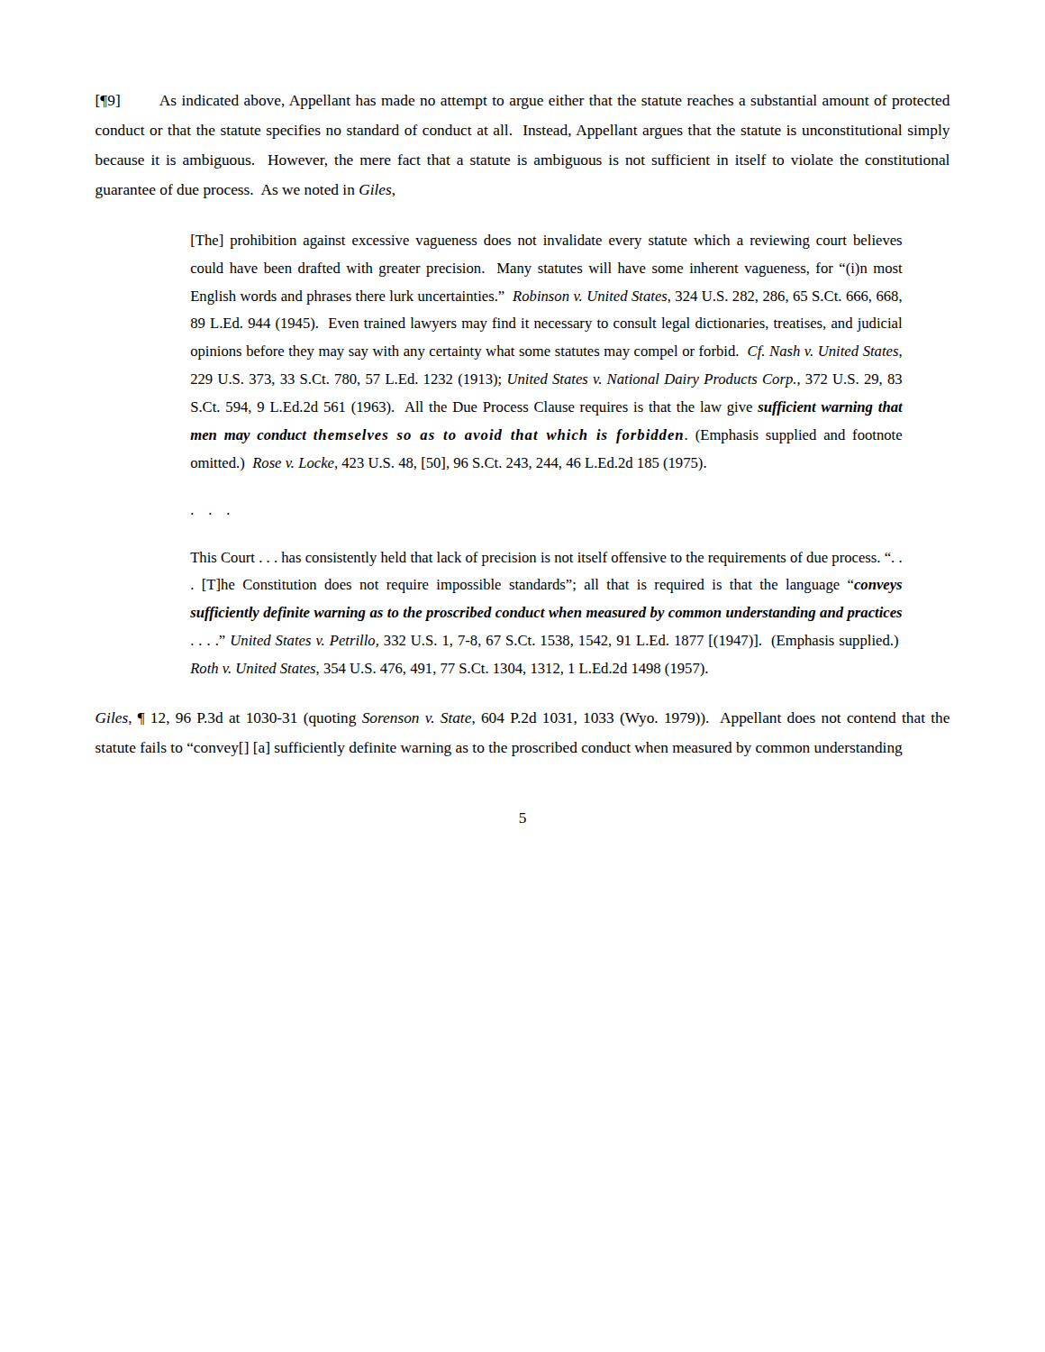[¶9] As indicated above, Appellant has made no attempt to argue either that the statute reaches a substantial amount of protected conduct or that the statute specifies no standard of conduct at all. Instead, Appellant argues that the statute is unconstitutional simply because it is ambiguous. However, the mere fact that a statute is ambiguous is not sufficient in itself to violate the constitutional guarantee of due process. As we noted in Giles,
[The] prohibition against excessive vagueness does not invalidate every statute which a reviewing court believes could have been drafted with greater precision. Many statutes will have some inherent vagueness, for “(i)n most English words and phrases there lurk uncertainties.” Robinson v. United States, 324 U.S. 282, 286, 65 S.Ct. 666, 668, 89 L.Ed. 944 (1945). Even trained lawyers may find it necessary to consult legal dictionaries, treatises, and judicial opinions before they may say with any certainty what some statutes may compel or forbid. Cf. Nash v. United States, 229 U.S. 373, 33 S.Ct. 780, 57 L.Ed. 1232 (1913); United States v. National Dairy Products Corp., 372 U.S. 29, 83 S.Ct. 594, 9 L.Ed.2d 561 (1963). All the Due Process Clause requires is that the law give sufficient warning that men may conduct themselves so as to avoid that which is forbidden. (Emphasis supplied and footnote omitted.) Rose v. Locke, 423 U.S. 48, [50], 96 S.Ct. 243, 244, 46 L.Ed.2d 185 (1975).
. . .
This Court . . . has consistently held that lack of precision is not itself offensive to the requirements of due process. “. . . [T]he Constitution does not require impossible standards”; all that is required is that the language “conveys sufficiently definite warning as to the proscribed conduct when measured by common understanding and practices . . . .” United States v. Petrillo, 332 U.S. 1, 7-8, 67 S.Ct. 1538, 1542, 91 L.Ed. 1877 [(1947)]. (Emphasis supplied.) Roth v. United States, 354 U.S. 476, 491, 77 S.Ct. 1304, 1312, 1 L.Ed.2d 1498 (1957).
Giles, ¶ 12, 96 P.3d at 1030-31 (quoting Sorenson v. State, 604 P.2d 1031, 1033 (Wyo. 1979)). Appellant does not contend that the statute fails to “convey[] [a] sufficiently definite warning as to the proscribed conduct when measured by common understanding
5